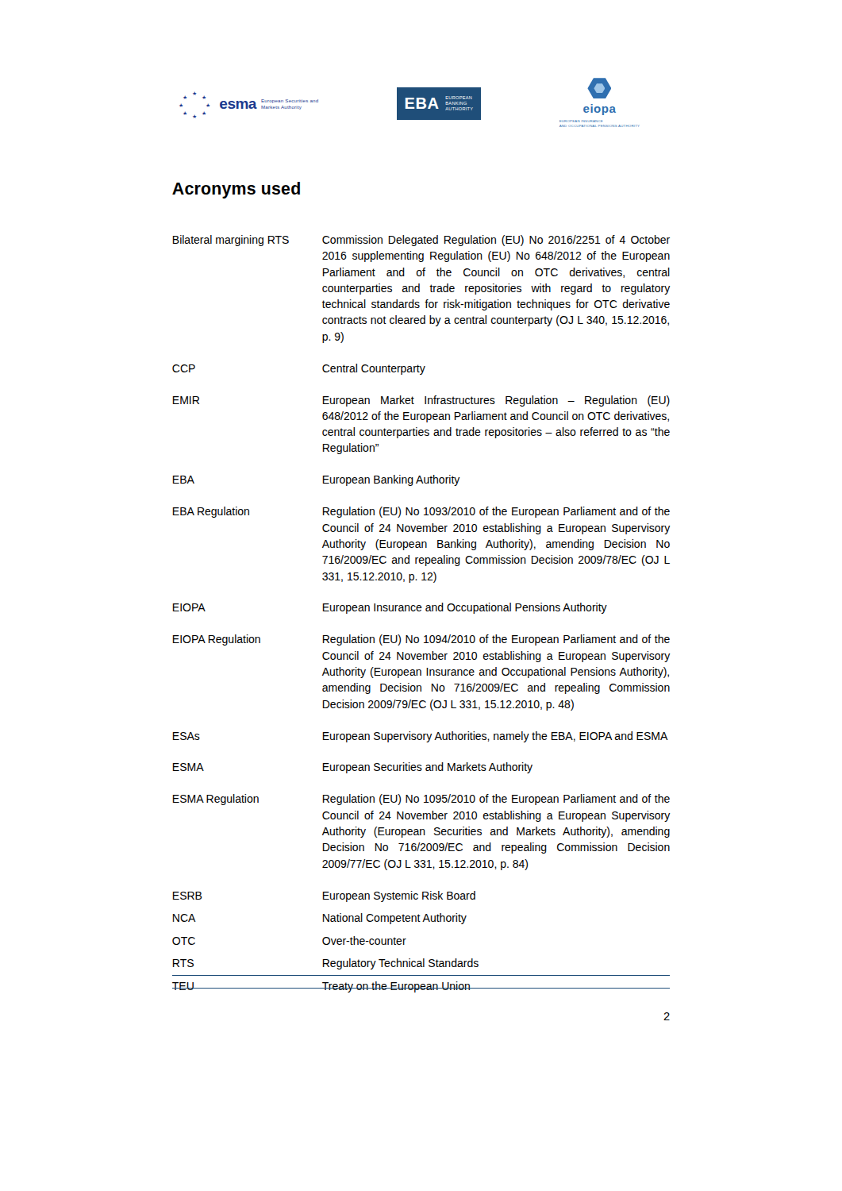★ ★ ★ ★ ★ ★ ★ ★
esma
European Securities and
Markets Authority
EBA
European
Banking
Authority
eiopa
European Insurance
and Occupational Pensions Authority
Acronyms used
| Bilateral margining RTS | Commission Delegated Regulation (EU) No 2016/2251 of 4 October 2016 supplementing Regulation (EU) No 648/2012 of the European Parliament and of the Council on OTC derivatives, central counterparties and trade repositories with regard to regulatory technical standards for risk-mitigation techniques for OTC derivative contracts not cleared by a central counterparty (OJ L 340, 15.12.2016, p. 9) |
| CCP | Central Counterparty |
| EMIR | European Market Infrastructures Regulation – Regulation (EU) 648/2012 of the European Parliament and Council on OTC derivatives, central counterparties and trade repositories – also referred to as “the Regulation” |
| EBA | European Banking Authority |
| EBA Regulation | Regulation (EU) No 1093/2010 of the European Parliament and of the Council of 24 November 2010 establishing a European Supervisory Authority (European Banking Authority), amending Decision No 716/2009/EC and repealing Commission Decision 2009/78/EC (OJ L 331, 15.12.2010, p. 12) |
| EIOPA | European Insurance and Occupational Pensions Authority |
| EIOPA Regulation | Regulation (EU) No 1094/2010 of the European Parliament and of the Council of 24 November 2010 establishing a European Supervisory Authority (European Insurance and Occupational Pensions Authority), amending Decision No 716/2009/EC and repealing Commission Decision 2009/79/EC (OJ L 331, 15.12.2010, p. 48) |
| ESAs | European Supervisory Authorities, namely the EBA, EIOPA and ESMA |
| ESMA | European Securities and Markets Authority |
| ESMA Regulation | Regulation (EU) No 1095/2010 of the European Parliament and of the Council of 24 November 2010 establishing a European Supervisory Authority (European Securities and Markets Authority), amending Decision No 716/2009/EC and repealing Commission Decision 2009/77/EC (OJ L 331, 15.12.2010, p. 84) |
| ESRB | European Systemic Risk Board |
| NCA | National Competent Authority |
| OTC | Over-the-counter |
| RTS | Regulatory Technical Standards |
| TEU | Treaty on the European Union |
2